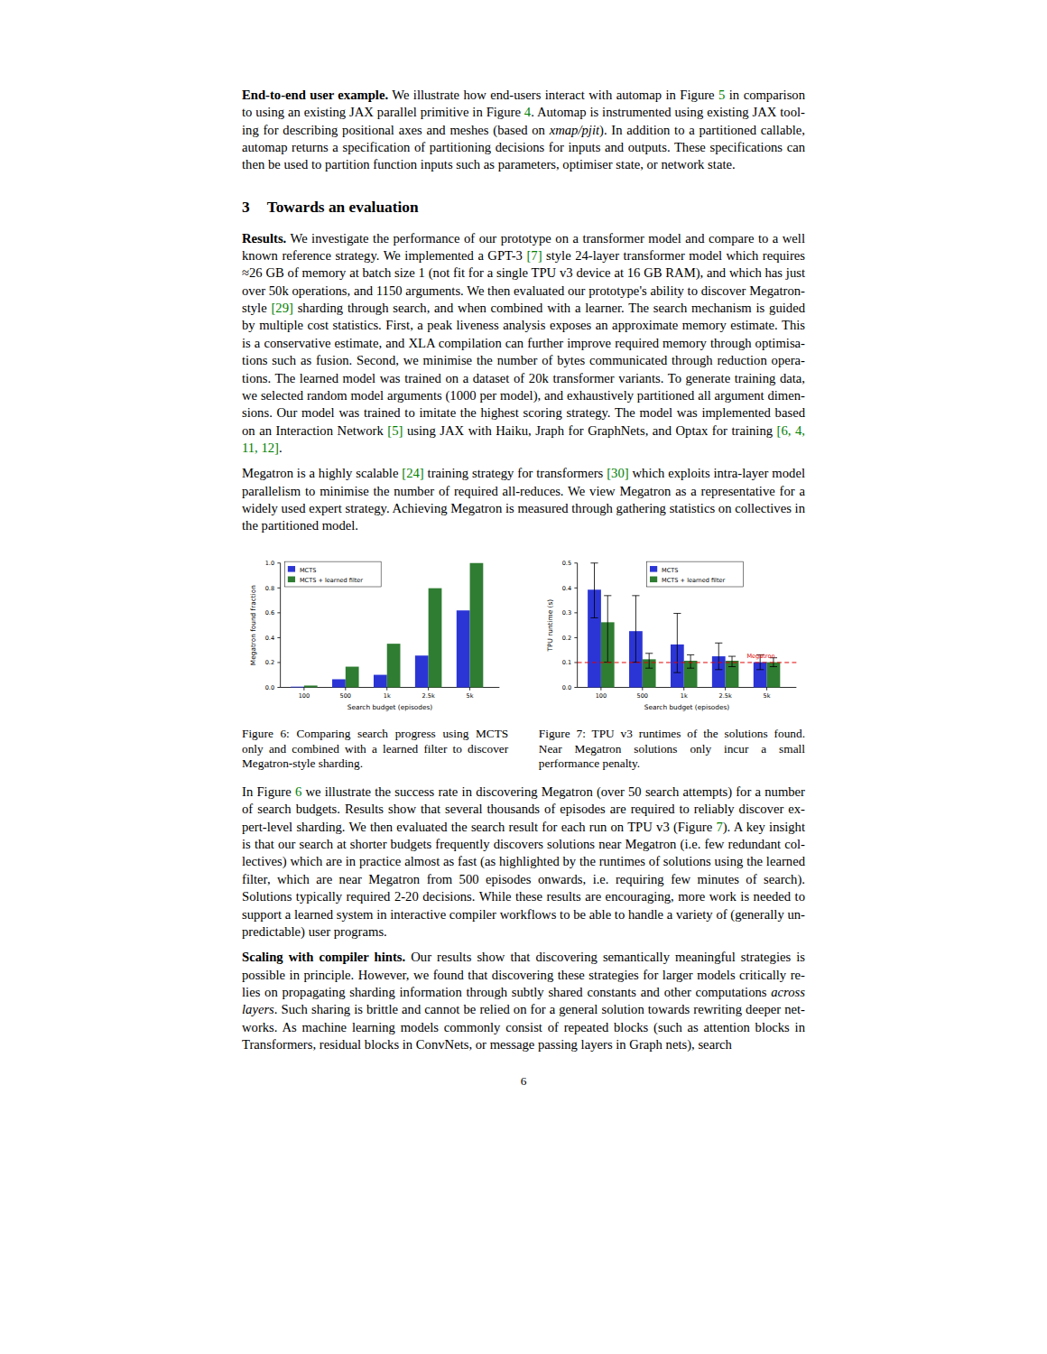End-to-end user example. We illustrate how end-users interact with automap in Figure 5 in comparison to using an existing JAX parallel primitive in Figure 4. Automap is instrumented using existing JAX tooling for describing positional axes and meshes (based on xmap/pjit). In addition to a partitioned callable, automap returns a specification of partitioning decisions for inputs and outputs. These specifications can then be used to partition function inputs such as parameters, optimiser state, or network state.
3 Towards an evaluation
Results. We investigate the performance of our prototype on a transformer model and compare to a well known reference strategy. We implemented a GPT-3 [7] style 24-layer transformer model which requires ≈26 GB of memory at batch size 1 (not fit for a single TPU v3 device at 16 GB RAM), and which has just over 50k operations, and 1150 arguments. We then evaluated our prototype's ability to discover Megatron-style [29] sharding through search, and when combined with a learner. The search mechanism is guided by multiple cost statistics. First, a peak liveness analysis exposes an approximate memory estimate. This is a conservative estimate, and XLA compilation can further improve required memory through optimisations such as fusion. Second, we minimise the number of bytes communicated through reduction operations. The learned model was trained on a dataset of 20k transformer variants. To generate training data, we selected random model arguments (1000 per model), and exhaustively partitioned all argument dimensions. Our model was trained to imitate the highest scoring strategy. The model was implemented based on an Interaction Network [5] using JAX with Haiku, Jraph for GraphNets, and Optax for training [6, 4, 11, 12].
Megatron is a highly scalable [24] training strategy for transformers [30] which exploits intra-layer model parallelism to minimise the number of required all-reduces. We view Megatron as a representative for a widely used expert strategy. Achieving Megatron is measured through gathering statistics on collectives in the partitioned model.
0.0 0.2 0.4 0.6 0.8 1.0 Megatron found fraction 100 500 1k 2.5k 5k Search budget (episodes) MCTS MCTS + learned filter
Figure 6: Comparing search progress using MCTS only and combined with a learned filter to discover Megatron-style sharding.
0.0 0.1 0.2 0.3 0.4 0.5 TPU runtime (s) Megatron 100 500 1k 2.5k 5k Search budget (episodes) MCTS MCTS + learned filter
Figure 7: TPU v3 runtimes of the solutions found. Near Megatron solutions only incur a small performance penalty.
In Figure 6 we illustrate the success rate in discovering Megatron (over 50 search attempts) for a number of search budgets. Results show that several thousands of episodes are required to reliably discover expert-level sharding. We then evaluated the search result for each run on TPU v3 (Figure 7). A key insight is that our search at shorter budgets frequently discovers solutions near Megatron (i.e. few redundant collectives) which are in practice almost as fast (as highlighted by the runtimes of solutions using the learned filter, which are near Megatron from 500 episodes onwards, i.e. requiring few minutes of search). Solutions typically required 2-20 decisions. While these results are encouraging, more work is needed to support a learned system in interactive compiler workflows to be able to handle a variety of (generally unpredictable) user programs.
Scaling with compiler hints. Our results show that discovering semantically meaningful strategies is possible in principle. However, we found that discovering these strategies for larger models critically relies on propagating sharding information through subtly shared constants and other computations across layers. Such sharing is brittle and cannot be relied on for a general solution towards rewriting deeper networks. As machine learning models commonly consist of repeated blocks (such as attention blocks in Transformers, residual blocks in ConvNets, or message passing layers in Graph nets), search
6